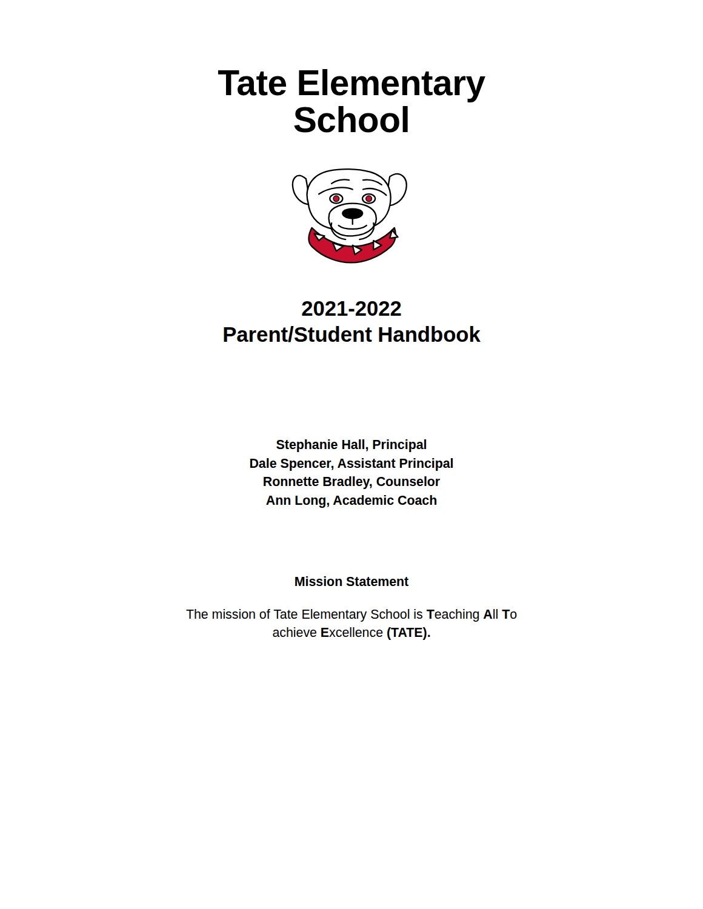Tate Elementary School
2021-2022
Parent/Student Handbook
Stephanie Hall, Principal
Dale Spencer, Assistant Principal
Ronnette Bradley, Counselor
Ann Long, Academic Coach
Mission Statement
The mission of Tate Elementary School is Teaching All To achieve Excellence (TATE).